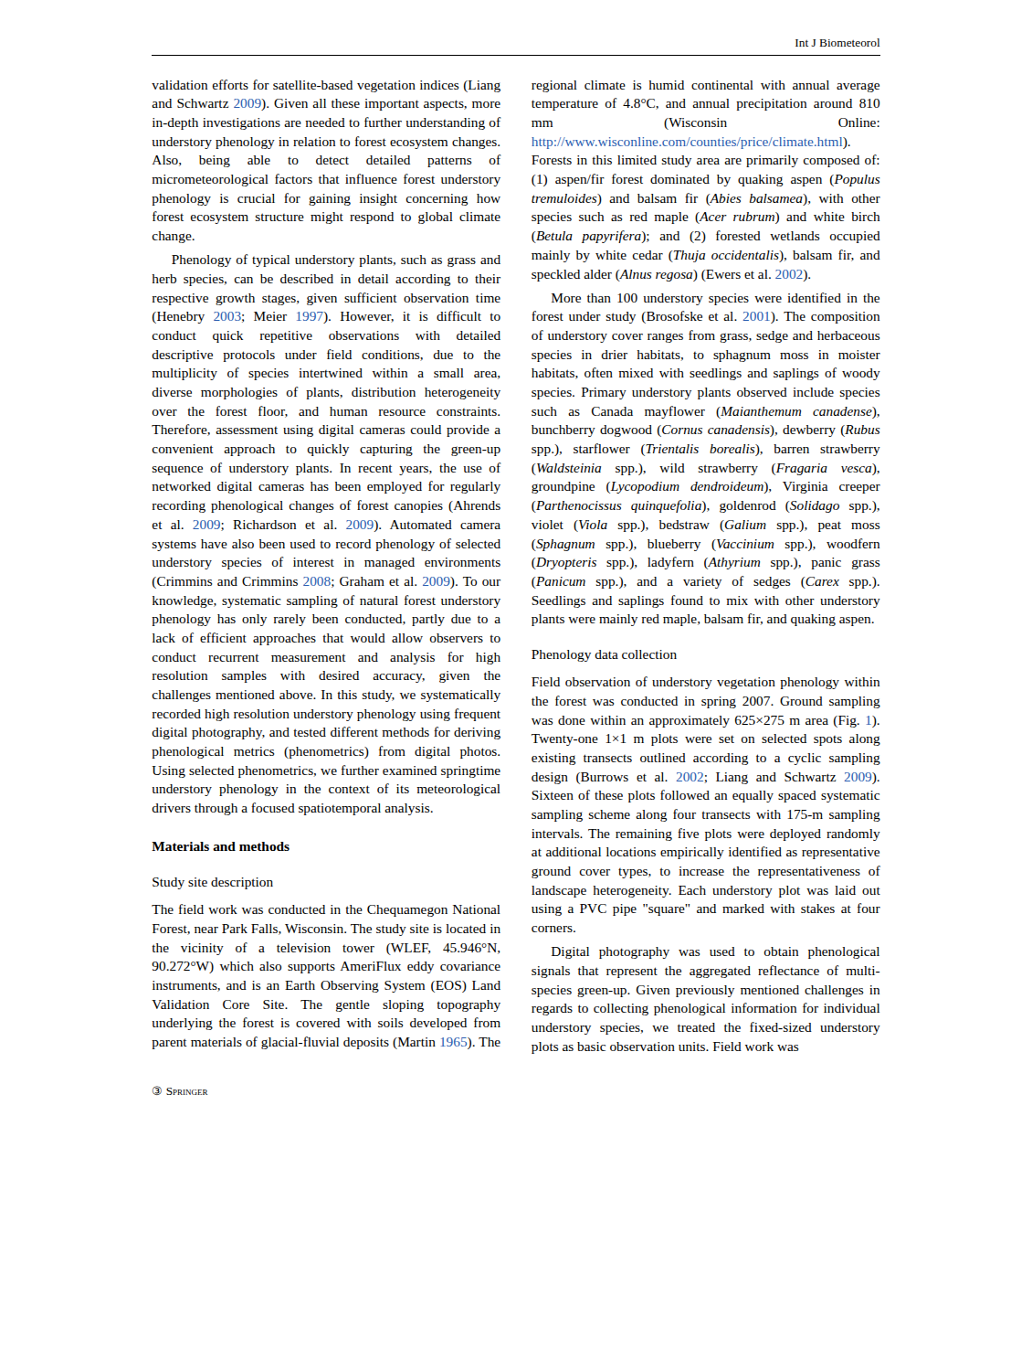Int J Biometeorol
validation efforts for satellite-based vegetation indices (Liang and Schwartz 2009). Given all these important aspects, more in-depth investigations are needed to further understanding of understory phenology in relation to forest ecosystem changes. Also, being able to detect detailed patterns of micrometeorological factors that influence forest understory phenology is crucial for gaining insight concerning how forest ecosystem structure might respond to global climate change.
Phenology of typical understory plants, such as grass and herb species, can be described in detail according to their respective growth stages, given sufficient observation time (Henebry 2003; Meier 1997). However, it is difficult to conduct quick repetitive observations with detailed descriptive protocols under field conditions, due to the multiplicity of species intertwined within a small area, diverse morphologies of plants, distribution heterogeneity over the forest floor, and human resource constraints. Therefore, assessment using digital cameras could provide a convenient approach to quickly capturing the green-up sequence of understory plants. In recent years, the use of networked digital cameras has been employed for regularly recording phenological changes of forest canopies (Ahrends et al. 2009; Richardson et al. 2009). Automated camera systems have also been used to record phenology of selected understory species of interest in managed environments (Crimmins and Crimmins 2008; Graham et al. 2009). To our knowledge, systematic sampling of natural forest understory phenology has only rarely been conducted, partly due to a lack of efficient approaches that would allow observers to conduct recurrent measurement and analysis for high resolution samples with desired accuracy, given the challenges mentioned above. In this study, we systematically recorded high resolution understory phenology using frequent digital photography, and tested different methods for deriving phenological metrics (phenometrics) from digital photos. Using selected phenometrics, we further examined springtime understory phenology in the context of its meteorological drivers through a focused spatiotemporal analysis.
Materials and methods
Study site description
The field work was conducted in the Chequamegon National Forest, near Park Falls, Wisconsin. The study site is located in the vicinity of a television tower (WLEF, 45.946°N, 90.272°W) which also supports AmeriFlux eddy covariance instruments, and is an Earth Observing System (EOS) Land Validation Core Site. The gentle sloping topography underlying the forest is covered with soils developed from parent materials of glacial-fluvial deposits (Martin 1965). The regional climate is humid continental with annual average temperature of 4.8°C, and annual precipitation around 810 mm (Wisconsin Online: http://www.wisconline.com/counties/price/climate.html). Forests in this limited study area are primarily composed of: (1) aspen/fir forest dominated by quaking aspen (Populus tremuloides) and balsam fir (Abies balsamea), with other species such as red maple (Acer rubrum) and white birch (Betula papyrifera); and (2) forested wetlands occupied mainly by white cedar (Thuja occidentalis), balsam fir, and speckled alder (Alnus regosa) (Ewers et al. 2002).
More than 100 understory species were identified in the forest under study (Brosofske et al. 2001). The composition of understory cover ranges from grass, sedge and herbaceous species in drier habitats, to sphagnum moss in moister habitats, often mixed with seedlings and saplings of woody species. Primary understory plants observed include species such as Canada mayflower (Maianthemum canadense), bunchberry dogwood (Cornus canadensis), dewberry (Rubus spp.), starflower (Trientalis borealis), barren strawberry (Waldsteinia spp.), wild strawberry (Fragaria vesca), groundpine (Lycopodium dendroideum), Virginia creeper (Parthenocissus quinquefolia), goldenrod (Solidago spp.), violet (Viola spp.), bedstraw (Galium spp.), peat moss (Sphagnum spp.), blueberry (Vaccinium spp.), woodfern (Dryopteris spp.), ladyfern (Athyrium spp.), panic grass (Panicum spp.), and a variety of sedges (Carex spp.). Seedlings and saplings found to mix with other understory plants were mainly red maple, balsam fir, and quaking aspen.
Phenology data collection
Field observation of understory vegetation phenology within the forest was conducted in spring 2007. Ground sampling was done within an approximately 625×275 m area (Fig. 1). Twenty-one 1×1 m plots were set on selected spots along existing transects outlined according to a cyclic sampling design (Burrows et al. 2002; Liang and Schwartz 2009). Sixteen of these plots followed an equally spaced systematic sampling scheme along four transects with 175-m sampling intervals. The remaining five plots were deployed randomly at additional locations empirically identified as representative ground cover types, to increase the representativeness of landscape heterogeneity. Each understory plot was laid out using a PVC pipe "square" and marked with stakes at four corners.
Digital photography was used to obtain phenological signals that represent the aggregated reflectance of multi-species green-up. Given previously mentioned challenges in regards to collecting phenological information for individual understory species, we treated the fixed-sized understory plots as basic observation units. Field work was
③ Springer